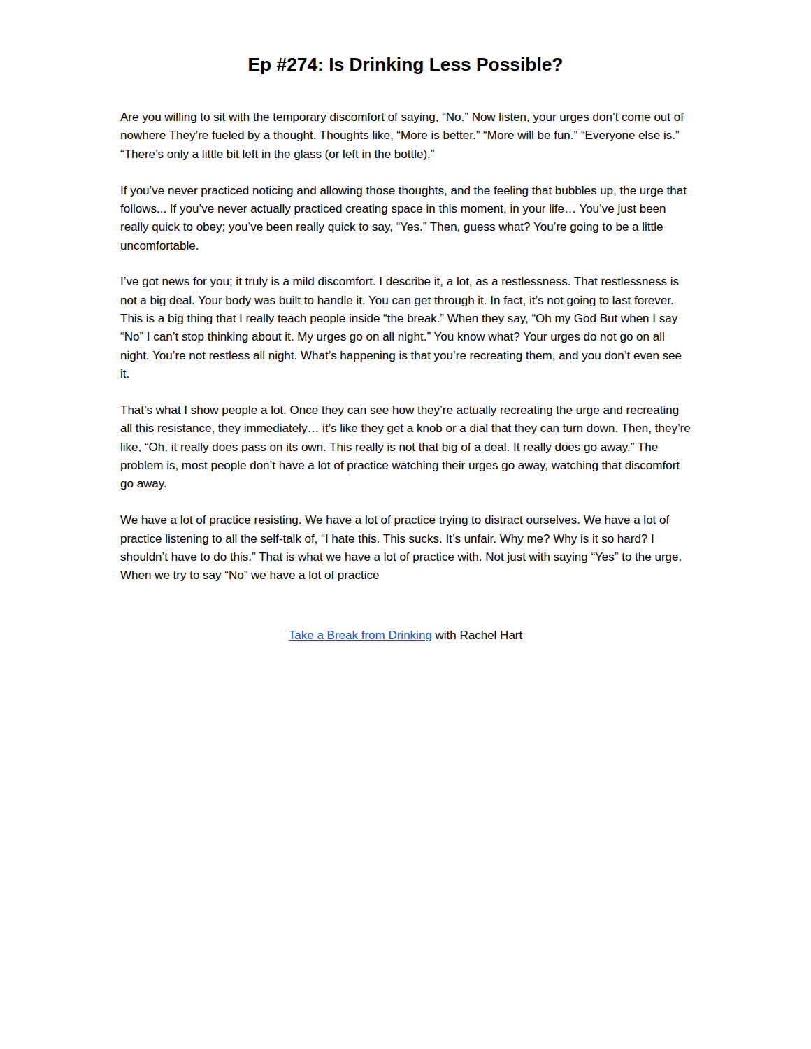Ep #274: Is Drinking Less Possible?
Are you willing to sit with the temporary discomfort of saying, “No.” Now listen, your urges don’t come out of nowhere They’re fueled by a thought. Thoughts like, “More is better.” “More will be fun.” “Everyone else is.” “There’s only a little bit left in the glass (or left in the bottle).”
If you’ve never practiced noticing and allowing those thoughts, and the feeling that bubbles up, the urge that follows... If you’ve never actually practiced creating space in this moment, in your life… You’ve just been really quick to obey; you’ve been really quick to say, “Yes.” Then, guess what? You’re going to be a little uncomfortable.
I’ve got news for you; it truly is a mild discomfort. I describe it, a lot, as a restlessness. That restlessness is not a big deal. Your body was built to handle it. You can get through it. In fact, it’s not going to last forever. This is a big thing that I really teach people inside “the break.” When they say, “Oh my God But when I say “No” I can’t stop thinking about it. My urges go on all night.” You know what? Your urges do not go on all night. You’re not restless all night. What’s happening is that you’re recreating them, and you don’t even see it.
That’s what I show people a lot. Once they can see how they’re actually recreating the urge and recreating all this resistance, they immediately… it’s like they get a knob or a dial that they can turn down. Then, they’re like, “Oh, it really does pass on its own. This really is not that big of a deal. It really does go away.” The problem is, most people don’t have a lot of practice watching their urges go away, watching that discomfort go away.
We have a lot of practice resisting. We have a lot of practice trying to distract ourselves. We have a lot of practice listening to all the self-talk of, “I hate this. This sucks. It’s unfair. Why me? Why is it so hard? I shouldn’t have to do this.” That is what we have a lot of practice with. Not just with saying “Yes” to the urge. When we try to say “No” we have a lot of practice
Take a Break from Drinking with Rachel Hart